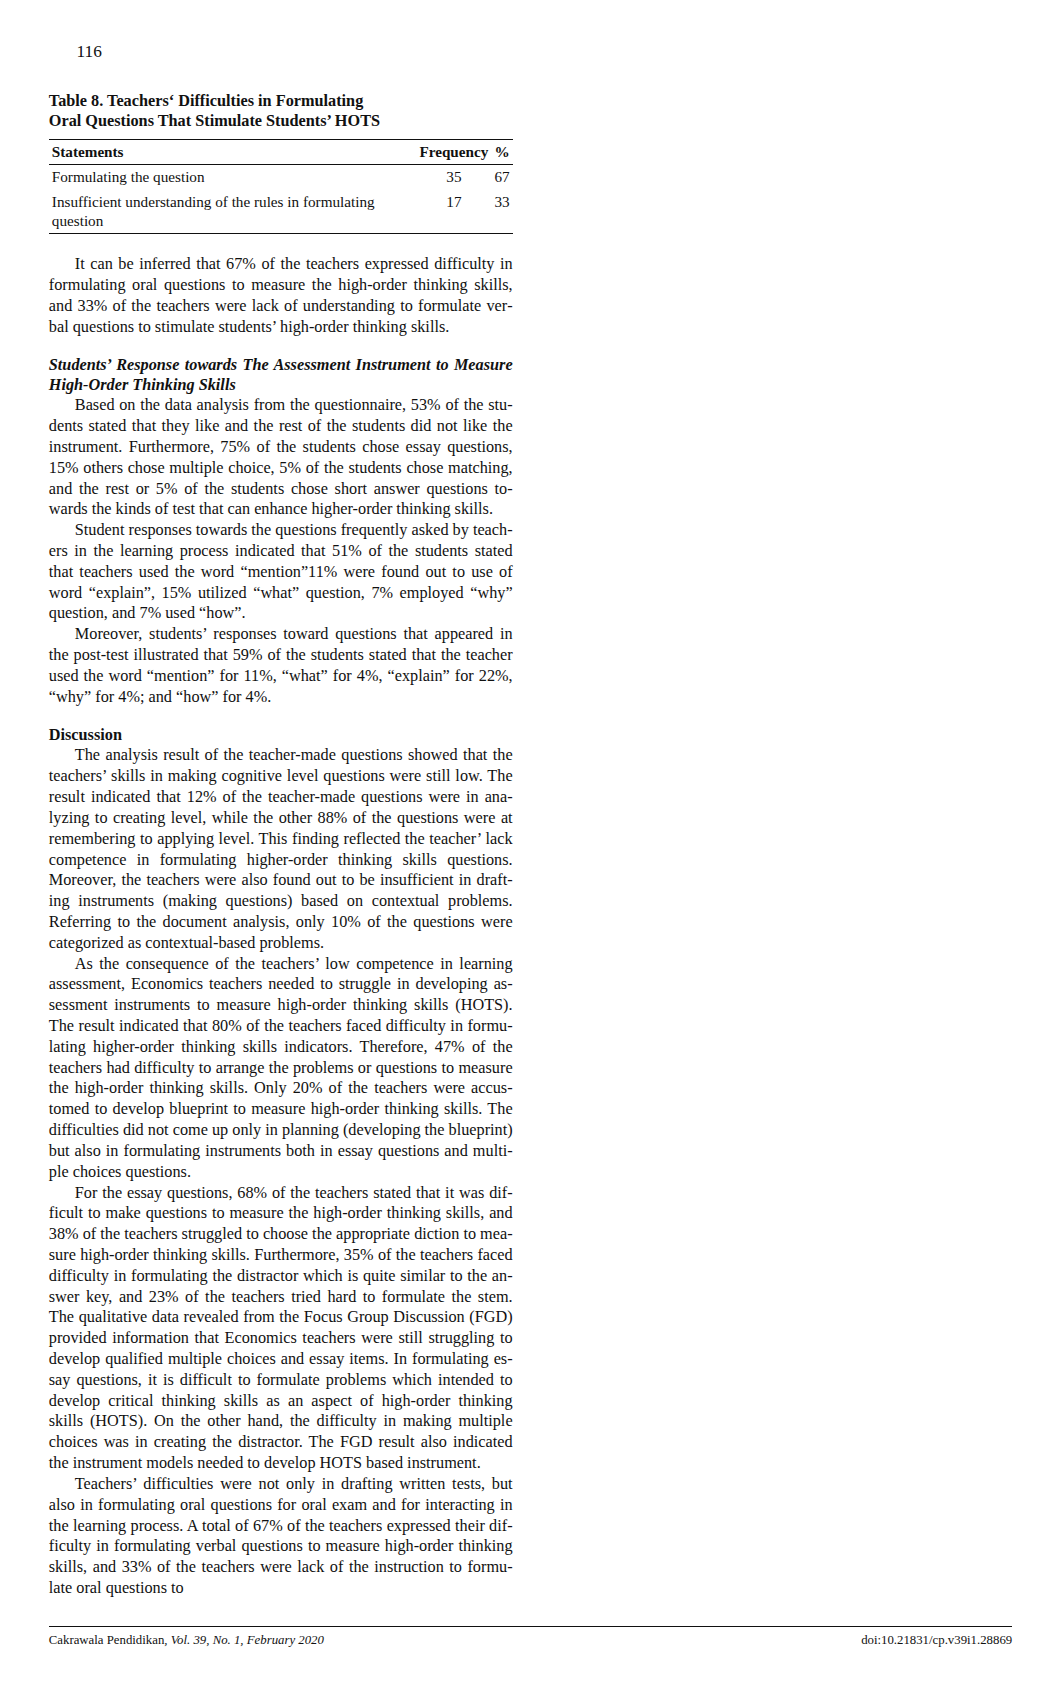116
Table 8. Teachers‘ Difficulties in Formulating Oral Questions That Stimulate Students’ HOTS
| Statements | Frequency | % |
| --- | --- | --- |
| Formulating the question | 35 | 67 |
| Insufficient understanding of the rules in formulating question | 17 | 33 |
It can be inferred that 67% of the teachers expressed difficulty in formulating oral questions to measure the high-order thinking skills, and 33% of the teachers were lack of understanding to formulate verbal questions to stimulate students’ high-order thinking skills.
Students’ Response towards The Assessment Instrument to Measure High-Order Thinking Skills
Based on the data analysis from the questionnaire, 53% of the students stated that they like and the rest of the students did not like the instrument. Furthermore, 75% of the students chose essay questions, 15% others chose multiple choice, 5% of the students chose matching, and the rest or 5% of the students chose short answer questions towards the kinds of test that can enhance higher-order thinking skills.
Student responses towards the questions frequently asked by teachers in the learning process indicated that 51% of the students stated that teachers used the word “mention”11% were found out to use of word “explain”, 15% utilized “what” question, 7% employed “why” question, and 7% used “how”.
Moreover, students’ responses toward questions that appeared in the post-test illustrated that 59% of the students stated that the teacher used the word “mention” for 11%, “what” for 4%, “explain” for 22%, “why” for 4%; and “how” for 4%.
Discussion
The analysis result of the teacher-made questions showed that the teachers’ skills in making cognitive level questions were still low. The result indicated that 12% of the teacher-made questions were in analyzing to creating level, while the other 88% of the questions were at remembering to applying level. This finding reflected the teacher’ lack competence in formulating higher-order thinking skills questions. Moreover, the teachers were also found out to be insufficient in drafting instruments (making questions) based on contextual problems. Referring to the document analysis, only 10% of the questions were categorized as contextual-based problems.
As the consequence of the teachers’ low competence in learning assessment, Economics teachers needed to struggle in developing assessment instruments to measure high-order thinking skills (HOTS). The result indicated that 80% of the teachers faced difficulty in formulating higher-order thinking skills indicators. Therefore, 47% of the teachers had difficulty to arrange the problems or questions to measure the high-order thinking skills. Only 20% of the teachers were accustomed to develop blueprint to measure high-order thinking skills. The difficulties did not come up only in planning (developing the blueprint) but also in formulating instruments both in essay questions and multiple choices questions.
For the essay questions, 68% of the teachers stated that it was difficult to make questions to measure the high-order thinking skills, and 38% of the teachers struggled to choose the appropriate diction to measure high-order thinking skills. Furthermore, 35% of the teachers faced difficulty in formulating the distractor which is quite similar to the answer key, and 23% of the teachers tried hard to formulate the stem. The qualitative data revealed from the Focus Group Discussion (FGD) provided information that Economics teachers were still struggling to develop qualified multiple choices and essay items. In formulating essay questions, it is difficult to formulate problems which intended to develop critical thinking skills as an aspect of high-order thinking skills (HOTS). On the other hand, the difficulty in making multiple choices was in creating the distractor. The FGD result also indicated the instrument models needed to develop HOTS based instrument.
Teachers’ difficulties were not only in drafting written tests, but also in formulating oral questions for oral exam and for interacting in the learning process. A total of 67% of the teachers expressed their difficulty in formulating verbal questions to measure high-order thinking skills, and 33% of the teachers were lack of the instruction to formulate oral questions to
Cakrawala Pendidikan, Vol. 39, No. 1, February 2020
doi:10.21831/cp.v39i1.28869